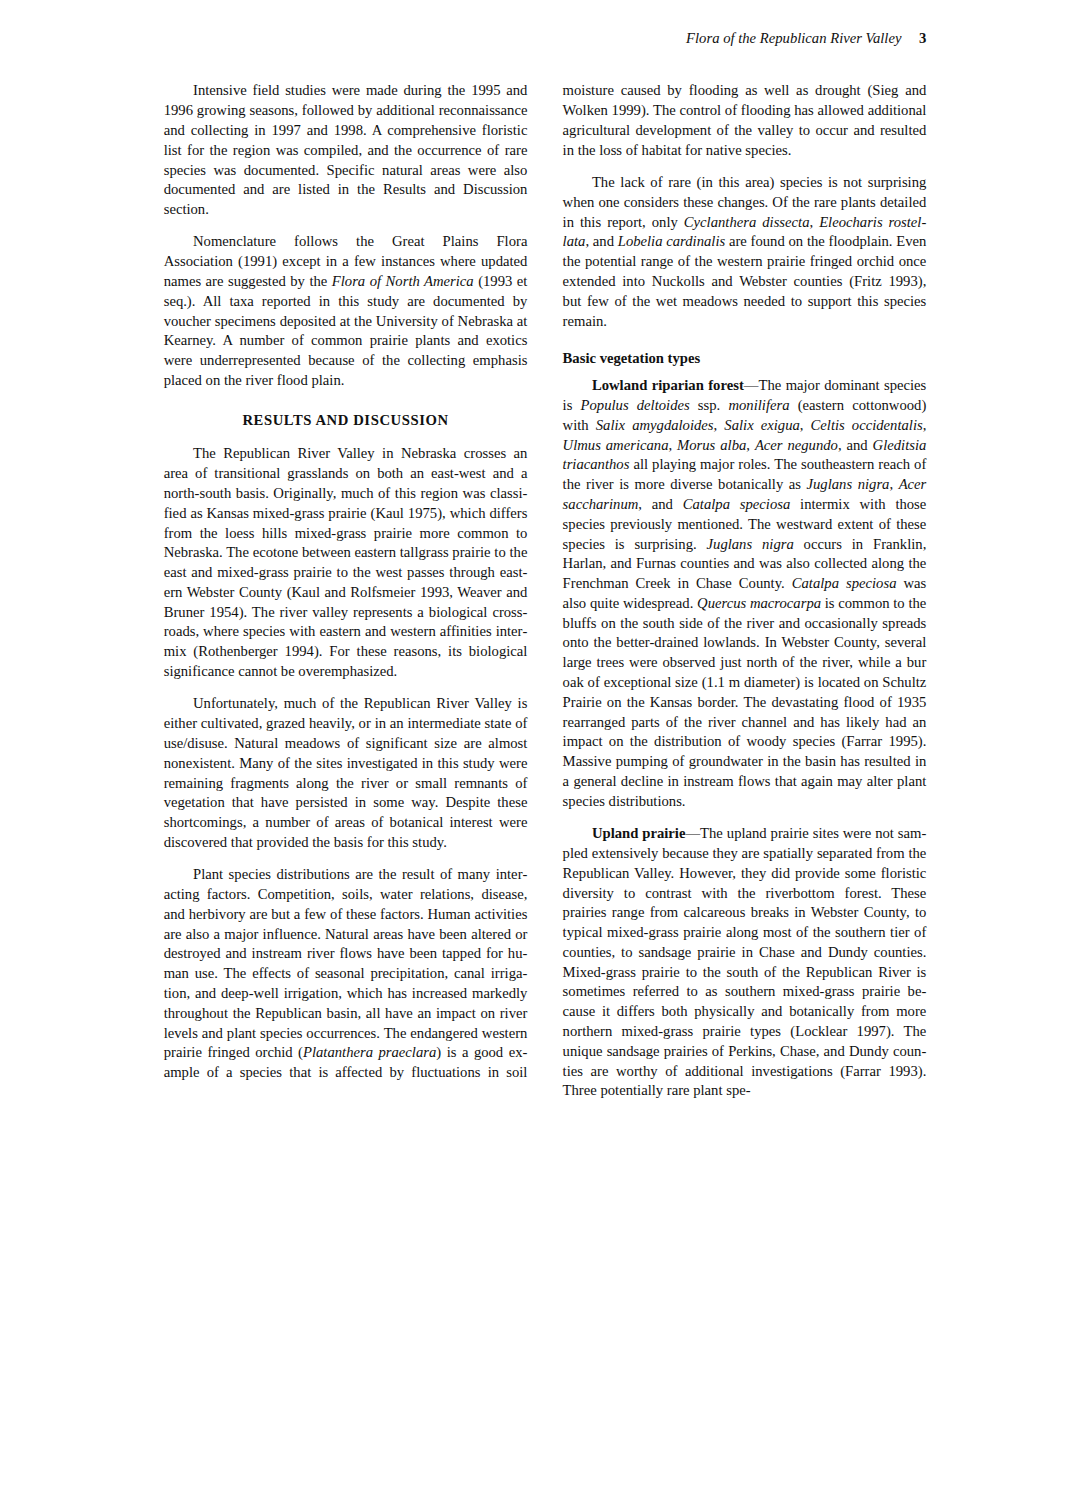Flora of the Republican River Valley 3
Intensive field studies were made during the 1995 and 1996 growing seasons, followed by additional reconnaissance and collecting in 1997 and 1998. A comprehensive floristic list for the region was compiled, and the occurrence of rare species was documented. Specific natural areas were also documented and are listed in the Results and Discussion section.
Nomenclature follows the Great Plains Flora Association (1991) except in a few instances where updated names are suggested by the Flora of North America (1993 et seq.). All taxa reported in this study are documented by voucher specimens deposited at the University of Nebraska at Kearney. A number of common prairie plants and exotics were underrepresented because of the collecting emphasis placed on the river flood plain.
Results and Discussion
The Republican River Valley in Nebraska crosses an area of transitional grasslands on both an east-west and a north-south basis. Originally, much of this region was classified as Kansas mixed-grass prairie (Kaul 1975), which differs from the loess hills mixed-grass prairie more common to Nebraska. The ecotone between eastern tallgrass prairie to the east and mixed-grass prairie to the west passes through eastern Webster County (Kaul and Rolfsmeier 1993, Weaver and Bruner 1954). The river valley represents a biological crossroads, where species with eastern and western affinities intermix (Rothenberger 1994). For these reasons, its biological significance cannot be overemphasized.
Unfortunately, much of the Republican River Valley is either cultivated, grazed heavily, or in an intermediate state of use/disuse. Natural meadows of significant size are almost nonexistent. Many of the sites investigated in this study were remaining fragments along the river or small remnants of vegetation that have persisted in some way. Despite these shortcomings, a number of areas of botanical interest were discovered that provided the basis for this study.
Plant species distributions are the result of many interacting factors. Competition, soils, water relations, disease, and herbivory are but a few of these factors. Human activities are also a major influence. Natural areas have been altered or destroyed and instream river flows have been tapped for human use. The effects of seasonal precipitation, canal irrigation, and deep-well irrigation, which has increased markedly throughout the Republican basin, all have an impact on river levels and plant species occurrences. The endangered western prairie fringed orchid (Platanthera praeclara) is a good example of a species that is affected by fluctuations in soil moisture caused by flooding as well as drought (Sieg and Wolken 1999). The control of flooding has allowed additional agricultural development of the valley to occur and resulted in the loss of habitat for native species.
The lack of rare (in this area) species is not surprising when one considers these changes. Of the rare plants detailed in this report, only Cyclanthera dissecta, Eleocharis rostellata, and Lobelia cardinalis are found on the floodplain. Even the potential range of the western prairie fringed orchid once extended into Nuckolls and Webster counties (Fritz 1993), but few of the wet meadows needed to support this species remain.
Basic vegetation types
Lowland riparian forest—The major dominant species is Populus deltoides ssp. monilifera (eastern cottonwood) with Salix amygdaloides, Salix exigua, Celtis occidentalis, Ulmus americana, Morus alba, Acer negundo, and Gleditsia triacanthos all playing major roles. The southeastern reach of the river is more diverse botanically as Juglans nigra, Acer saccharinum, and Catalpa speciosa intermix with those species previously mentioned. The westward extent of these species is surprising. Juglans nigra occurs in Franklin, Harlan, and Furnas counties and was also collected along the Frenchman Creek in Chase County. Catalpa speciosa was also quite widespread. Quercus macrocarpa is common to the bluffs on the south side of the river and occasionally spreads onto the better-drained lowlands. In Webster County, several large trees were observed just north of the river, while a bur oak of exceptional size (1.1 m diameter) is located on Schultz Prairie on the Kansas border. The devastating flood of 1935 rearranged parts of the river channel and has likely had an impact on the distribution of woody species (Farrar 1995). Massive pumping of groundwater in the basin has resulted in a general decline in instream flows that again may alter plant species distributions.
Upland prairie—The upland prairie sites were not sampled extensively because they are spatially separated from the Republican Valley. However, they did provide some floristic diversity to contrast with the riverbottom forest. These prairies range from calcareous breaks in Webster County, to typical mixed-grass prairie along most of the southern tier of counties, to sandsage prairie in Chase and Dundy counties. Mixed-grass prairie to the south of the Republican River is sometimes referred to as southern mixed-grass prairie because it differs both physically and botanically from more northern mixed-grass prairie types (Locklear 1997). The unique sandsage prairies of Perkins, Chase, and Dundy counties are worthy of additional investigations (Farrar 1993). Three potentially rare plant spe-